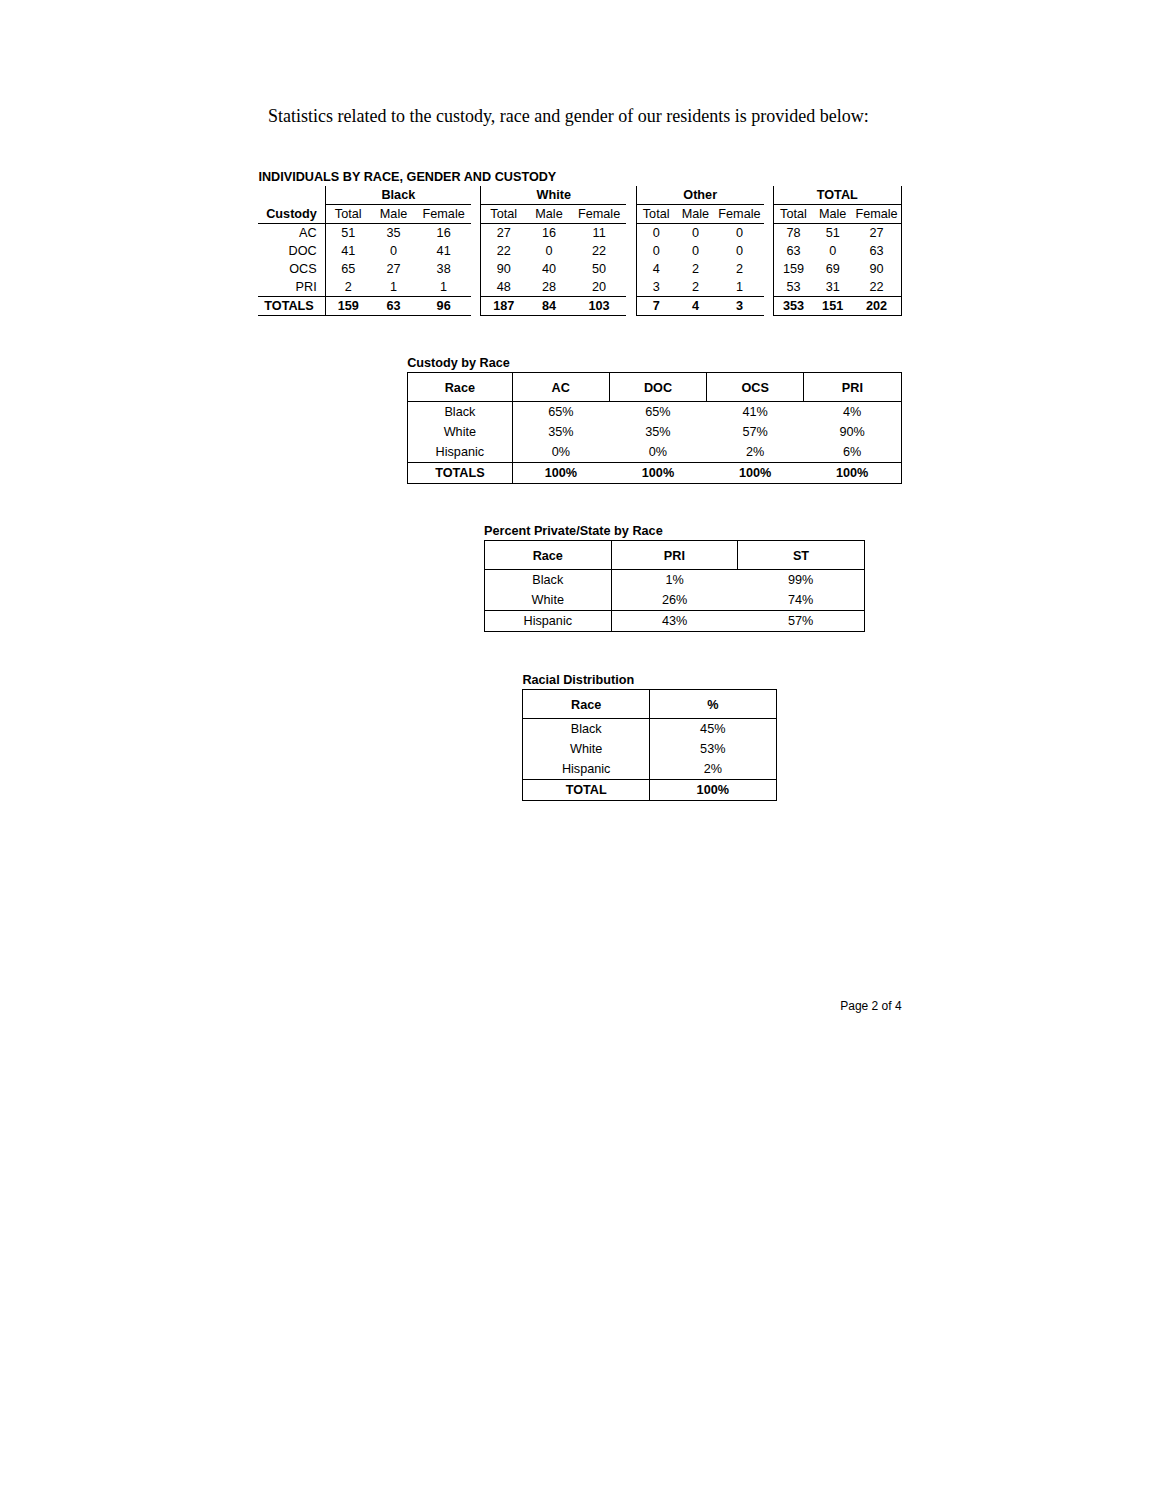Statistics related to the custody, race and gender of our residents is provided below:
INDIVIDUALS BY RACE, GENDER AND CUSTODY
| | Black | | White | | Other | | TOTAL |
| --- | --- | --- | --- | --- | --- | --- | --- |
| Custody | Total | Male | Female | | Total | Male | Female | | Total | Male | Female | | Total | Male | Female |
| AC | 51 | 35 | 16 | | 27 | 16 | 11 | | 0 | 0 | 0 | | 78 | 51 | 27 |
| DOC | 41 | 0 | 41 | | 22 | 0 | 22 | | 0 | 0 | 0 | | 63 | 0 | 63 |
| OCS | 65 | 27 | 38 | | 90 | 40 | 50 | | 4 | 2 | 2 | | 159 | 69 | 90 |
| PRI | 2 | 1 | 1 | | 48 | 28 | 20 | | 3 | 2 | 1 | | 53 | 31 | 22 |
| TOTALS | 159 | 63 | 96 | | 187 | 84 | 103 | | 7 | 4 | 3 | | 353 | 151 | 202 |
Custody by Race
| Race | AC | DOC | OCS | PRI |
| --- | --- | --- | --- | --- |
| Black | 65% | 65% | 41% | 4% |
| White | 35% | 35% | 57% | 90% |
| Hispanic | 0% | 0% | 2% | 6% |
| TOTALS | 100% | 100% | 100% | 100% |
Percent Private/State by Race
| Race | PRI | ST |
| --- | --- | --- |
| Black | 1% | 99% |
| White | 26% | 74% |
| Hispanic | 43% | 57% |
Racial Distribution
| Race | % |
| --- | --- |
| Black | 45% |
| White | 53% |
| Hispanic | 2% |
| TOTAL | 100% |
Page 2 of 4